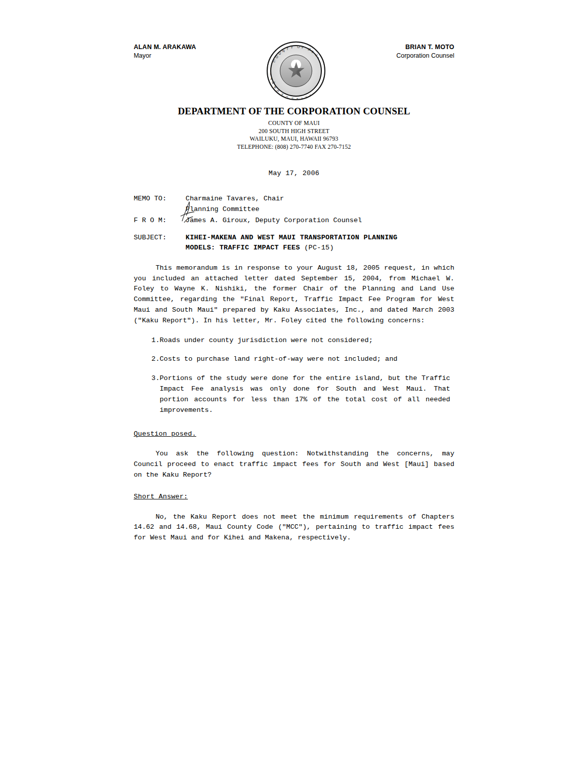ALAN M. ARAKAWA
Mayor
C O U N T Y O F M A U I S T A T E O F H A W A I I
BRIAN T. MOTO
Corporation Counsel
DEPARTMENT OF THE CORPORATION COUNSEL
COUNTY OF MAUI
200 SOUTH HIGH STREET
WAILUKU, MAUI, HAWAII 96793
TELEPHONE: (808) 270-7740 FAX 270-7152
May 17, 2006
MEMO TO:
Charmaine Tavares, Chair
Planning Committee
F R O M:
James A. Giroux, Deputy Corporation Counsel
SUBJECT:
KIHEI-MAKENA AND WEST MAUI TRANSPORTATION PLANNING
MODELS: TRAFFIC IMPACT FEES (PC-15)
This memorandum is in response to your August 18, 2005 request, in which you included an attached letter dated September 15, 2004, from Michael W. Foley to Wayne K. Nishiki, the former Chair of the Planning and Land Use Committee, regarding the "Final Report, Traffic Impact Fee Program for West Maui and South Maui" prepared by Kaku Associates, Inc., and dated March 2003 ("Kaku Report"). In his letter, Mr. Foley cited the following concerns:
1.
Roads under county jurisdiction were not considered;
2.
Costs to purchase land right-of-way were not included; and
3.
Portions of the study were done for the entire island, but the Traffic Impact Fee analysis was only done for South and West Maui. That portion accounts for less than 17% of the total cost of all needed improvements.
Question posed.
You ask the following question: Notwithstanding the concerns, may Council proceed to enact traffic impact fees for South and West [Maui] based on the Kaku Report?
Short Answer:
No, the Kaku Report does not meet the minimum requirements of Chapters 14.62 and 14.68, Maui County Code ("MCC"), pertaining to traffic impact fees for West Maui and for Kihei and Makena, respectively.